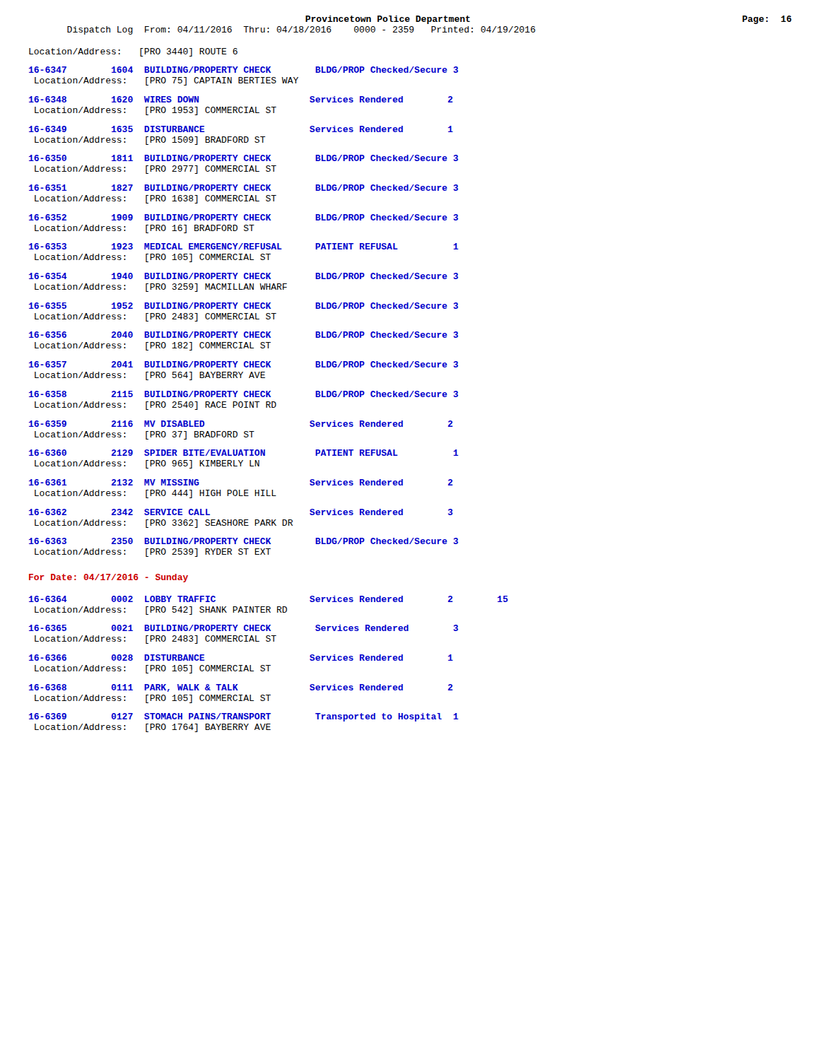Provincetown Police Department Page: 16
Dispatch Log From: 04/11/2016 Thru: 04/18/2016 0000 - 2359 Printed: 04/19/2016
Location/Address: [PRO 3440] ROUTE 6
16-6347 1604 BUILDING/PROPERTY CHECK BLDG/PROP Checked/Secure 3 Location/Address: [PRO 75] CAPTAIN BERTIES WAY
16-6348 1620 WIRES DOWN Services Rendered 2 Location/Address: [PRO 1953] COMMERCIAL ST
16-6349 1635 DISTURBANCE Services Rendered 1 Location/Address: [PRO 1509] BRADFORD ST
16-6350 1811 BUILDING/PROPERTY CHECK BLDG/PROP Checked/Secure 3 Location/Address: [PRO 2977] COMMERCIAL ST
16-6351 1827 BUILDING/PROPERTY CHECK BLDG/PROP Checked/Secure 3 Location/Address: [PRO 1638] COMMERCIAL ST
16-6352 1909 BUILDING/PROPERTY CHECK BLDG/PROP Checked/Secure 3 Location/Address: [PRO 16] BRADFORD ST
16-6353 1923 MEDICAL EMERGENCY/REFUSAL PATIENT REFUSAL 1 Location/Address: [PRO 105] COMMERCIAL ST
16-6354 1940 BUILDING/PROPERTY CHECK BLDG/PROP Checked/Secure 3 Location/Address: [PRO 3259] MACMILLAN WHARF
16-6355 1952 BUILDING/PROPERTY CHECK BLDG/PROP Checked/Secure 3 Location/Address: [PRO 2483] COMMERCIAL ST
16-6356 2040 BUILDING/PROPERTY CHECK BLDG/PROP Checked/Secure 3 Location/Address: [PRO 182] COMMERCIAL ST
16-6357 2041 BUILDING/PROPERTY CHECK BLDG/PROP Checked/Secure 3 Location/Address: [PRO 564] BAYBERRY AVE
16-6358 2115 BUILDING/PROPERTY CHECK BLDG/PROP Checked/Secure 3 Location/Address: [PRO 2540] RACE POINT RD
16-6359 2116 MV DISABLED Services Rendered 2 Location/Address: [PRO 37] BRADFORD ST
16-6360 2129 SPIDER BITE/EVALUATION PATIENT REFUSAL 1 Location/Address: [PRO 965] KIMBERLY LN
16-6361 2132 MV MISSING Services Rendered 2 Location/Address: [PRO 444] HIGH POLE HILL
16-6362 2342 SERVICE CALL Services Rendered 3 Location/Address: [PRO 3362] SEASHORE PARK DR
16-6363 2350 BUILDING/PROPERTY CHECK BLDG/PROP Checked/Secure 3 Location/Address: [PRO 2539] RYDER ST EXT
For Date: 04/17/2016 - Sunday
16-6364 0002 LOBBY TRAFFIC Services Rendered 2 15 Location/Address: [PRO 542] SHANK PAINTER RD
16-6365 0021 BUILDING/PROPERTY CHECK Services Rendered 3 Location/Address: [PRO 2483] COMMERCIAL ST
16-6366 0028 DISTURBANCE Services Rendered 1 Location/Address: [PRO 105] COMMERCIAL ST
16-6368 0111 PARK, WALK & TALK Services Rendered 2 Location/Address: [PRO 105] COMMERCIAL ST
16-6369 0127 STOMACH PAINS/TRANSPORT Transported to Hospital 1 Location/Address: [PRO 1764] BAYBERRY AVE